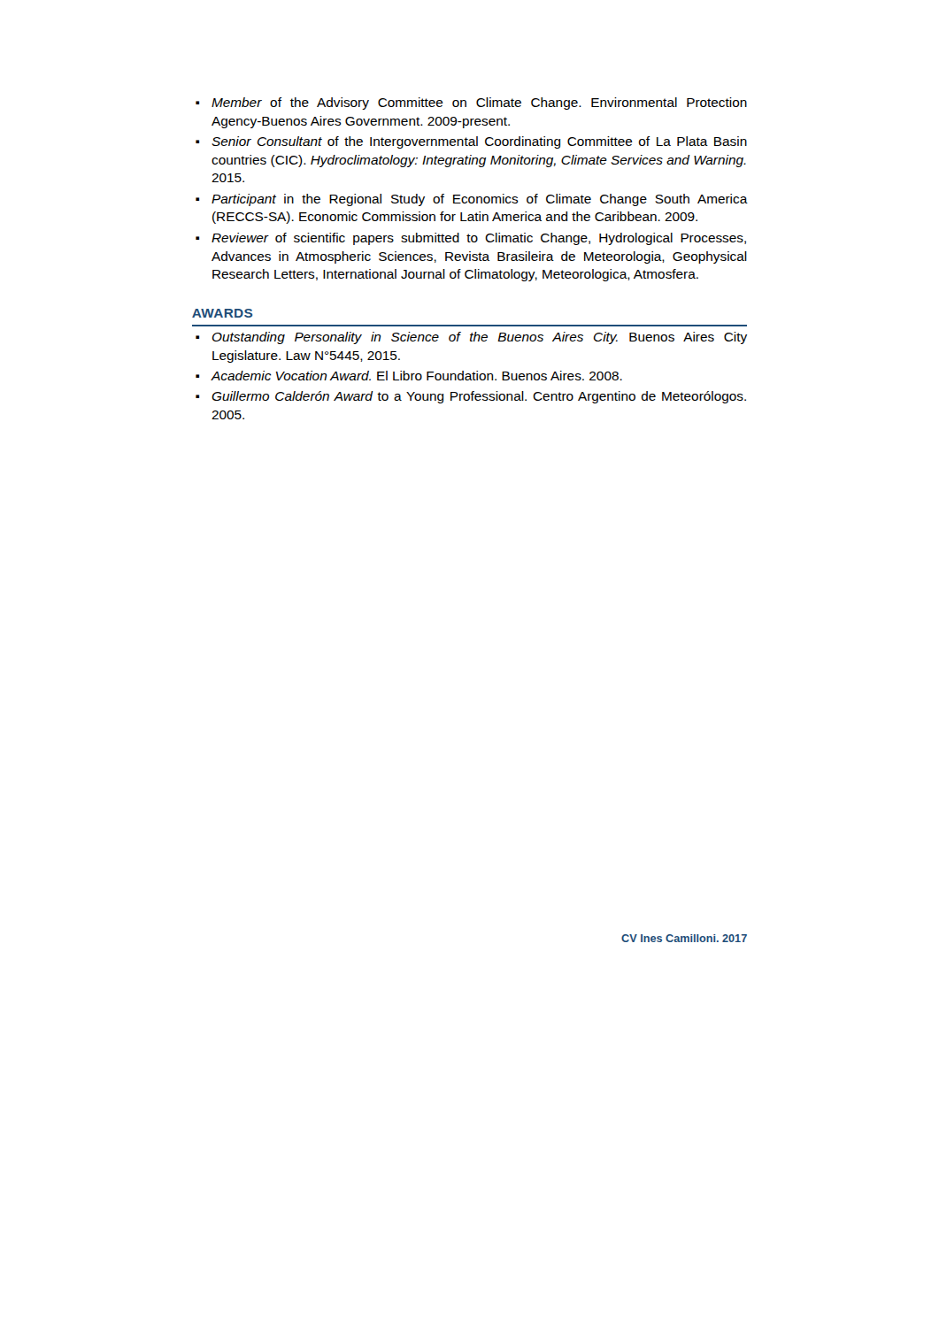Member of the Advisory Committee on Climate Change. Environmental Protection Agency-Buenos Aires Government. 2009-present.
Senior Consultant of the Intergovernmental Coordinating Committee of La Plata Basin countries (CIC). Hydroclimatology: Integrating Monitoring, Climate Services and Warning. 2015.
Participant in the Regional Study of Economics of Climate Change South America (RECCS-SA). Economic Commission for Latin America and the Caribbean. 2009.
Reviewer of scientific papers submitted to Climatic Change, Hydrological Processes, Advances in Atmospheric Sciences, Revista Brasileira de Meteorologia, Geophysical Research Letters, International Journal of Climatology, Meteorologica, Atmosfera.
AWARDS
Outstanding Personality in Science of the Buenos Aires City. Buenos Aires City Legislature. Law N°5445, 2015.
Academic Vocation Award. El Libro Foundation. Buenos Aires. 2008.
Guillermo Calderón Award to a Young Professional. Centro Argentino de Meteorólogos. 2005.
CV Ines Camilloni. 2017